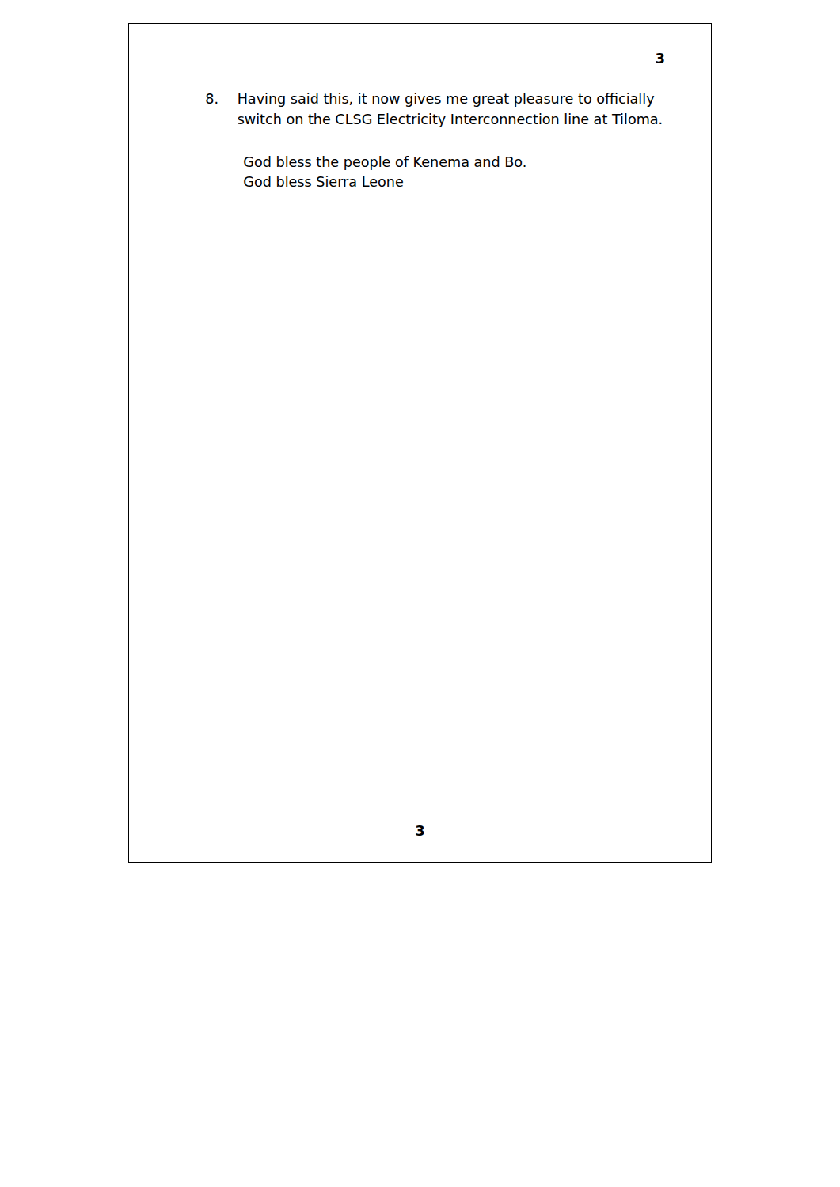3
8. Having said this, it now gives me great pleasure to officially switch on the CLSG Electricity Interconnection line at Tiloma.
God bless the people of Kenema and Bo.
God bless Sierra Leone
3